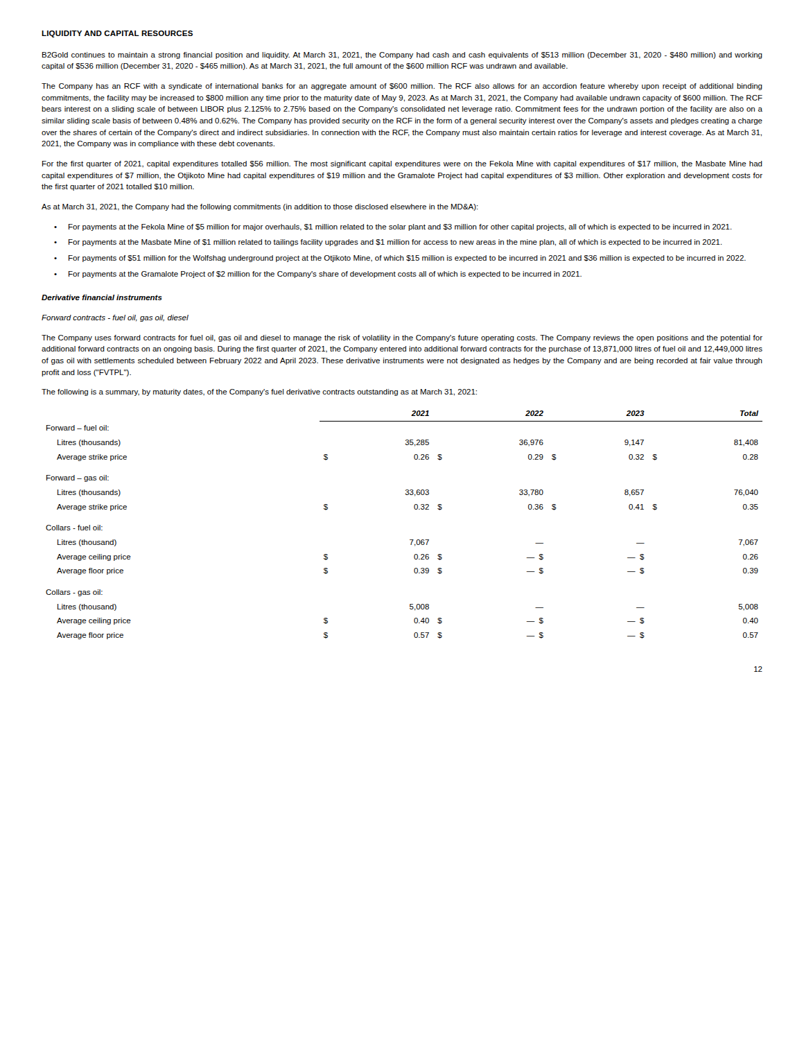LIQUIDITY AND CAPITAL RESOURCES
B2Gold continues to maintain a strong financial position and liquidity. At March 31, 2021, the Company had cash and cash equivalents of $513 million (December 31, 2020 - $480 million) and working capital of $536 million (December 31, 2020 - $465 million). As at March 31, 2021, the full amount of the $600 million RCF was undrawn and available.
The Company has an RCF with a syndicate of international banks for an aggregate amount of $600 million. The RCF also allows for an accordion feature whereby upon receipt of additional binding commitments, the facility may be increased to $800 million any time prior to the maturity date of May 9, 2023. As at March 31, 2021, the Company had available undrawn capacity of $600 million. The RCF bears interest on a sliding scale of between LIBOR plus 2.125% to 2.75% based on the Company's consolidated net leverage ratio. Commitment fees for the undrawn portion of the facility are also on a similar sliding scale basis of between 0.48% and 0.62%. The Company has provided security on the RCF in the form of a general security interest over the Company's assets and pledges creating a charge over the shares of certain of the Company's direct and indirect subsidiaries. In connection with the RCF, the Company must also maintain certain ratios for leverage and interest coverage. As at March 31, 2021, the Company was in compliance with these debt covenants.
For the first quarter of 2021, capital expenditures totalled $56 million. The most significant capital expenditures were on the Fekola Mine with capital expenditures of $17 million, the Masbate Mine had capital expenditures of $7 million, the Otjikoto Mine had capital expenditures of $19 million and the Gramalote Project had capital expenditures of $3 million. Other exploration and development costs for the first quarter of 2021 totalled $10 million.
As at March 31, 2021, the Company had the following commitments (in addition to those disclosed elsewhere in the MD&A):
For payments at the Fekola Mine of $5 million for major overhauls, $1 million related to the solar plant and $3 million for other capital projects, all of which is expected to be incurred in 2021.
For payments at the Masbate Mine of $1 million related to tailings facility upgrades and $1 million for access to new areas in the mine plan, all of which is expected to be incurred in 2021.
For payments of $51 million for the Wolfshag underground project at the Otjikoto Mine, of which $15 million is expected to be incurred in 2021 and $36 million is expected to be incurred in 2022.
For payments at the Gramalote Project of $2 million for the Company's share of development costs all of which is expected to be incurred in 2021.
Derivative financial instruments
Forward contracts - fuel oil, gas oil, diesel
The Company uses forward contracts for fuel oil, gas oil and diesel to manage the risk of volatility in the Company's future operating costs. The Company reviews the open positions and the potential for additional forward contracts on an ongoing basis. During the first quarter of 2021, the Company entered into additional forward contracts for the purchase of 13,871,000 litres of fuel oil and 12,449,000 litres of gas oil with settlements scheduled between February 2022 and April 2023. These derivative instruments were not designated as hedges by the Company and are being recorded at fair value through profit and loss ("FVTPL").
The following is a summary, by maturity dates, of the Company's fuel derivative contracts outstanding as at March 31, 2021:
| | 2021 | 2022 | 2023 | Total |
| --- | --- | --- | --- | --- |
| Forward – fuel oil: | | | | | | | | |
| Litres (thousands) | | 35,285 | | 36,976 | | 9,147 | | 81,408 |
| Average strike price | $ | 0.26 | $ | 0.29 | $ | 0.32 | $ | 0.28 |
| Forward – gas oil: | | | | | | | | |
| Litres (thousands) | | 33,603 | | 33,780 | | 8,657 | | 76,040 |
| Average strike price | $ | 0.32 | $ | 0.36 | $ | 0.41 | $ | 0.35 |
| Collars - fuel oil: | | | | | | | | |
| Litres (thousand) | | 7,067 | | — | | — | | 7,067 |
| Average ceiling price | $ | 0.26 | $ | — $ | | — $ | | 0.26 |
| Average floor price | $ | 0.39 | $ | — $ | | — $ | | 0.39 |
| Collars - gas oil: | | | | | | | | |
| Litres (thousand) | | 5,008 | | — | | — | | 5,008 |
| Average ceiling price | $ | 0.40 | $ | — $ | | — $ | | 0.40 |
| Average floor price | $ | 0.57 | $ | — $ | | — $ | | 0.57 |
12